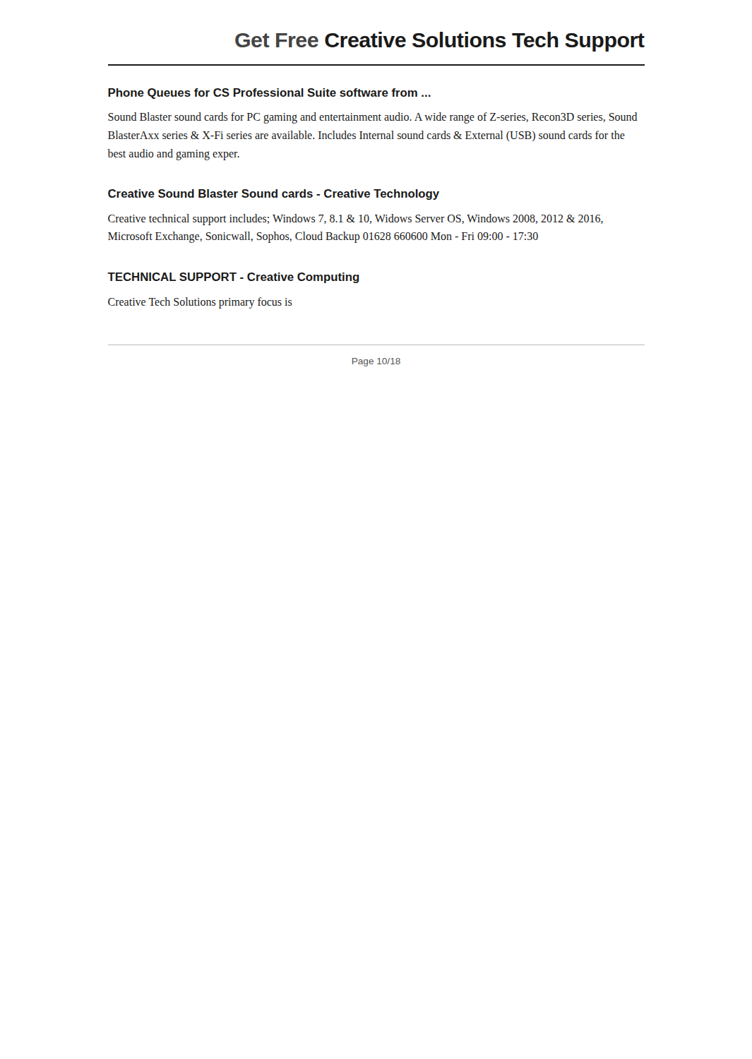Get Free Creative Solutions Tech Support
Phone Queues for CS Professional Suite software from ...
Sound Blaster sound cards for PC gaming and entertainment audio. A wide range of Z-series, Recon3D series, Sound BlasterAxx series & X-Fi series are available. Includes Internal sound cards & External (USB) sound cards for the best audio and gaming exper.
Creative Sound Blaster Sound cards - Creative Technology
Creative technical support includes; Windows 7, 8.1 & 10, Widows Server OS, Windows 2008, 2012 & 2016, Microsoft Exchange, Sonicwall, Sophos, Cloud Backup 01628 660600 Mon - Fri 09:00 - 17:30
TECHNICAL SUPPORT - Creative Computing
Creative Tech Solutions primary focus is
Page 10/18